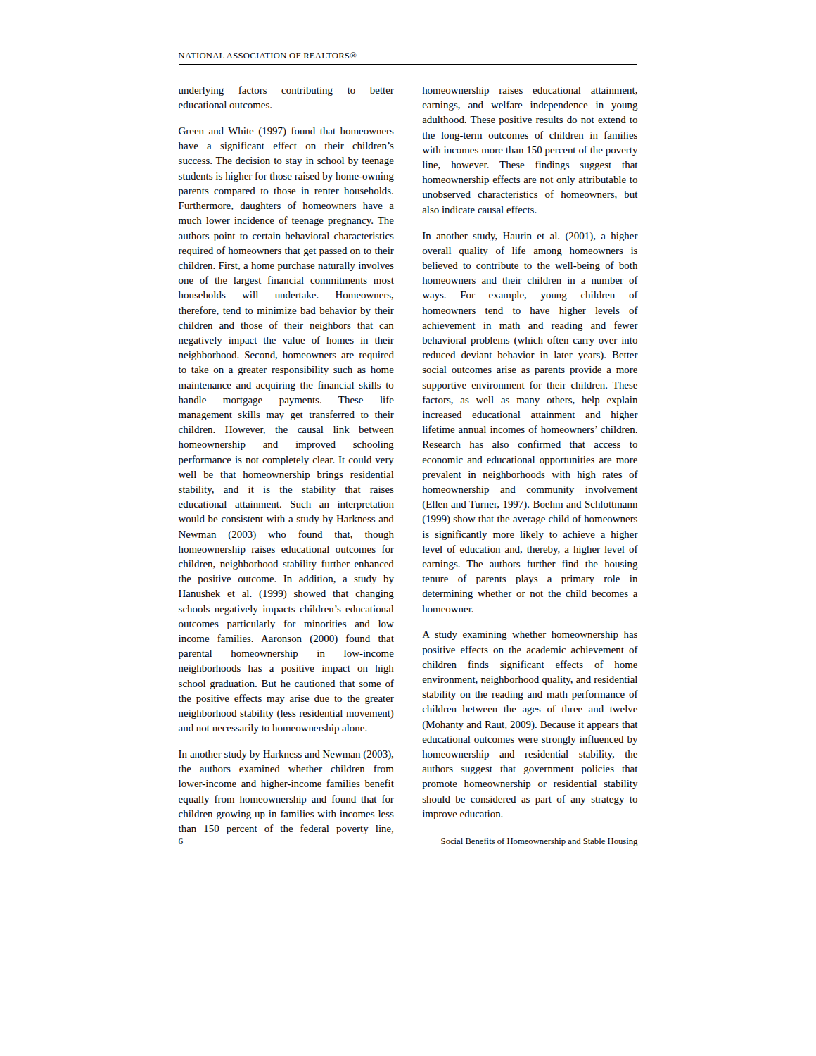NATIONAL ASSOCIATION OF REALTORS®
underlying factors contributing to better educational outcomes.
Green and White (1997) found that homeowners have a significant effect on their children’s success. The decision to stay in school by teenage students is higher for those raised by home-owning parents compared to those in renter households. Furthermore, daughters of homeowners have a much lower incidence of teenage pregnancy. The authors point to certain behavioral characteristics required of homeowners that get passed on to their children. First, a home purchase naturally involves one of the largest financial commitments most households will undertake. Homeowners, therefore, tend to minimize bad behavior by their children and those of their neighbors that can negatively impact the value of homes in their neighborhood. Second, homeowners are required to take on a greater responsibility such as home maintenance and acquiring the financial skills to handle mortgage payments. These life management skills may get transferred to their children. However, the causal link between homeownership and improved schooling performance is not completely clear. It could very well be that homeownership brings residential stability, and it is the stability that raises educational attainment. Such an interpretation would be consistent with a study by Harkness and Newman (2003) who found that, though homeownership raises educational outcomes for children, neighborhood stability further enhanced the positive outcome. In addition, a study by Hanushek et al. (1999) showed that changing schools negatively impacts children’s educational outcomes particularly for minorities and low income families. Aaronson (2000) found that parental homeownership in low-income neighborhoods has a positive impact on high school graduation. But he cautioned that some of the positive effects may arise due to the greater neighborhood stability (less residential movement) and not necessarily to homeownership alone.
In another study by Harkness and Newman (2003), the authors examined whether children from lower-income and higher-income families benefit equally from homeownership and found that for children growing up in families with incomes less than 150 percent of the federal poverty line, homeownership raises educational attainment, earnings, and welfare independence in young adulthood. These positive results do not extend to the long-term outcomes of children in families with incomes more than 150 percent of the poverty line, however. These findings suggest that homeownership effects are not only attributable to unobserved characteristics of homeowners, but also indicate causal effects.
In another study, Haurin et al. (2001), a higher overall quality of life among homeowners is believed to contribute to the well-being of both homeowners and their children in a number of ways. For example, young children of homeowners tend to have higher levels of achievement in math and reading and fewer behavioral problems (which often carry over into reduced deviant behavior in later years). Better social outcomes arise as parents provide a more supportive environment for their children. These factors, as well as many others, help explain increased educational attainment and higher lifetime annual incomes of homeowners’ children. Research has also confirmed that access to economic and educational opportunities are more prevalent in neighborhoods with high rates of homeownership and community involvement (Ellen and Turner, 1997). Boehm and Schlottmann (1999) show that the average child of homeowners is significantly more likely to achieve a higher level of education and, thereby, a higher level of earnings. The authors further find the housing tenure of parents plays a primary role in determining whether or not the child becomes a homeowner.
A study examining whether homeownership has positive effects on the academic achievement of children finds significant effects of home environment, neighborhood quality, and residential stability on the reading and math performance of children between the ages of three and twelve (Mohanty and Raut, 2009). Because it appears that educational outcomes were strongly influenced by homeownership and residential stability, the authors suggest that government policies that promote homeownership or residential stability should be considered as part of any strategy to improve education.
6 Social Benefits of Homeownership and Stable Housing